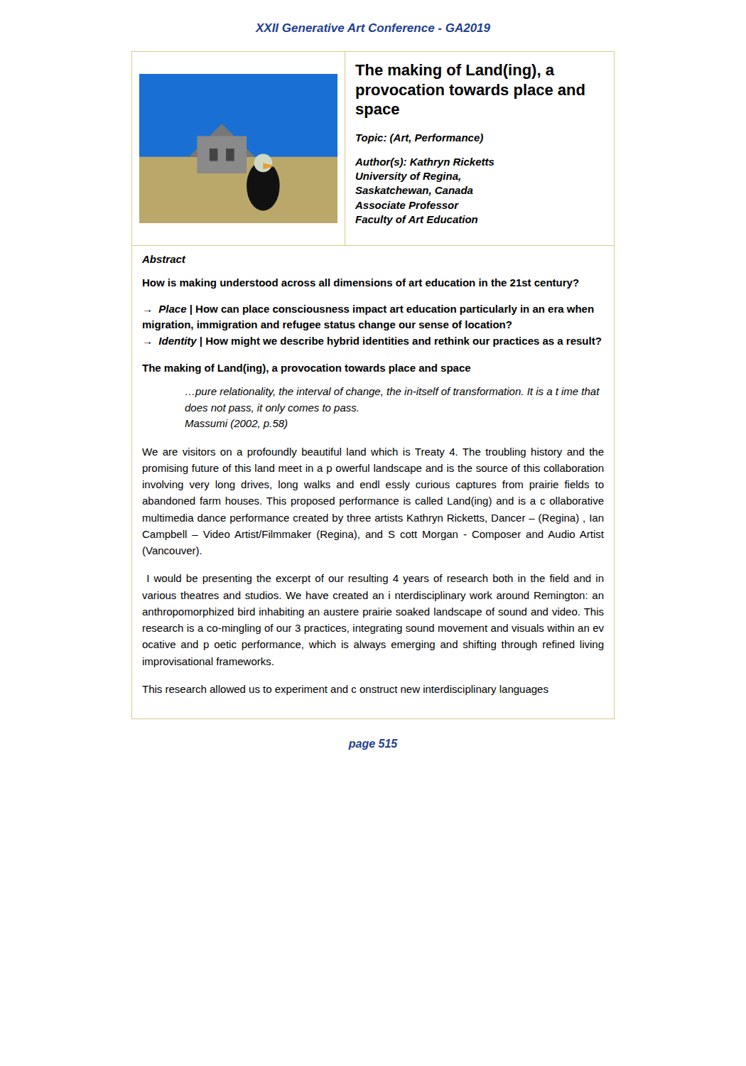XXII Generative Art Conference - GA2019
The making of Land(ing), a provocation towards place and space
Topic: (Art, Performance)
Author(s): Kathryn Ricketts
University of Regina,
Saskatchewan, Canada
Associate Professor
Faculty of Art Education
Abstract
How is making understood across all dimensions of art education in the 21st century?
→ Place | How can place consciousness impact art education particularly in an era when migration, immigration and refugee status change our sense of location?
→ Identity | How might we describe hybrid identities and rethink our practices as a result?
The making of Land(ing), a provocation towards place and space
…pure relationality, the interval of change, the in-itself of transformation. It is a t ime that does not pass, it only comes to pass.
Massumi (2002, p.58)
We are visitors on a profoundly beautiful land which is Treaty 4. The troubling history and the promising future of this land meet in a p owerful landscape and is the source of this collaboration involving very long drives, long walks and endl essly curious captures from prairie fields to abandoned farm houses. This proposed performance is called Land(ing) and is a c ollaborative multimedia dance performance created by three artists Kathryn Ricketts, Dancer – (Regina) , Ian Campbell – Video Artist/Filmmaker (Regina), and S cott Morgan - Composer and Audio Artist (Vancouver).
I would be presenting the excerpt of our resulting 4 years of research both in the field and in various theatres and studios. We have created an i nterdisciplinary work around Remington: an anthropomorphized bird inhabiting an austere prairie soaked landscape of sound and video. This research is a co-mingling of our 3 practices, integrating sound movement and visuals within an ev ocative and p oetic performance, which is always emerging and shifting through refined living improvisational frameworks.
This research allowed us to experiment and c onstruct new interdisciplinary languages
page 515